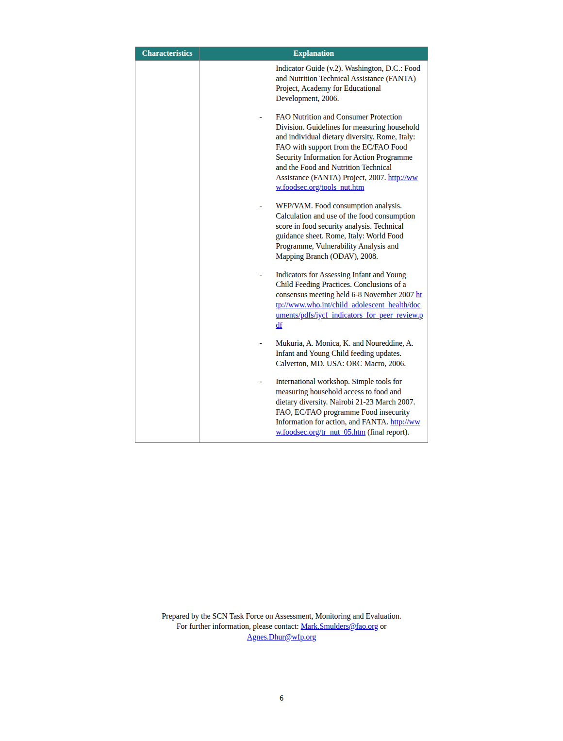| Characteristics | Explanation |
| --- | --- |
| | Indicator Guide (v.2). Washington, D.C.: Food and Nutrition Technical Assistance (FANTA) Project, Academy for Educational Development, 2006. FAO Nutrition and Consumer Protection Division. Guidelines for measuring household and individual dietary diversity. Rome, Italy: FAO with support from the EC/FAO Food Security Information for Action Programme and the Food and Nutrition Technical Assistance (FANTA) Project, 2007. http://www.foodsec.org/tools_nut.htm WFP/VAM. Food consumption analysis. Calculation and use of the food consumption score in food security analysis. Technical guidance sheet. Rome, Italy: World Food Programme, Vulnerability Analysis and Mapping Branch (ODAV), 2008. Indicators for Assessing Infant and Young Child Feeding Practices. Conclusions of a consensus meeting held 6-8 November 2007 http://www.who.int/child_adolescent_health/documents/pdfs/iycf_indicators_for_peer_review.pdf Mukuria, A. Monica, K. and Noureddine, A. Infant and Young Child feeding updates. Calverton, MD. USA: ORC Macro, 2006. International workshop. Simple tools for measuring household access to food and dietary diversity. Nairobi 21-23 March 2007. FAO, EC/FAO programme Food insecurity Information for action, and FANTA. http://www.foodsec.org/tr_nut_05.htm (final report). |
Prepared by the SCN Task Force on Assessment, Monitoring and Evaluation.
For further information, please contact: Mark.Smulders@fao.org or
Agnes.Dhur@wfp.org
6